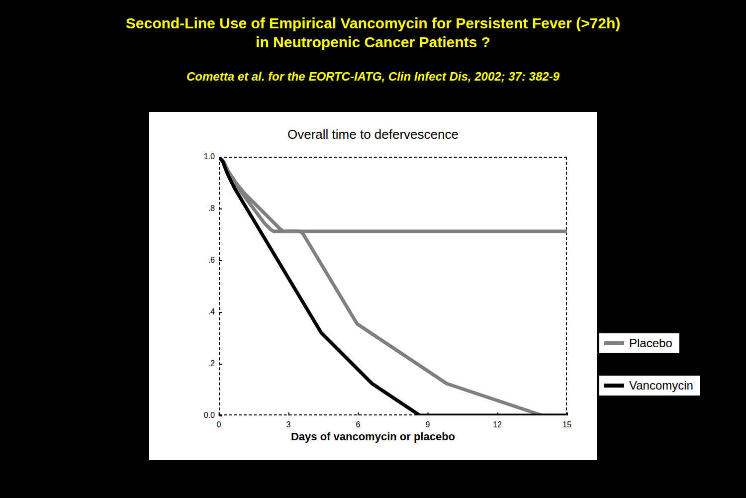Second-Line Use of Empirical Vancomycin for Persistent Fever (>72h)
in Neutropenic Cancer Patients ?
Cometta et al. for the EORTC-IATG, Clin Infect Dis, 2002; 37: 382-9
Overall time to defervescence
1.0 .8 .6 .4 .2 0.0 0 3 6 9 12 15
Days of vancomycin or placebo
Placebo
Vancomycin